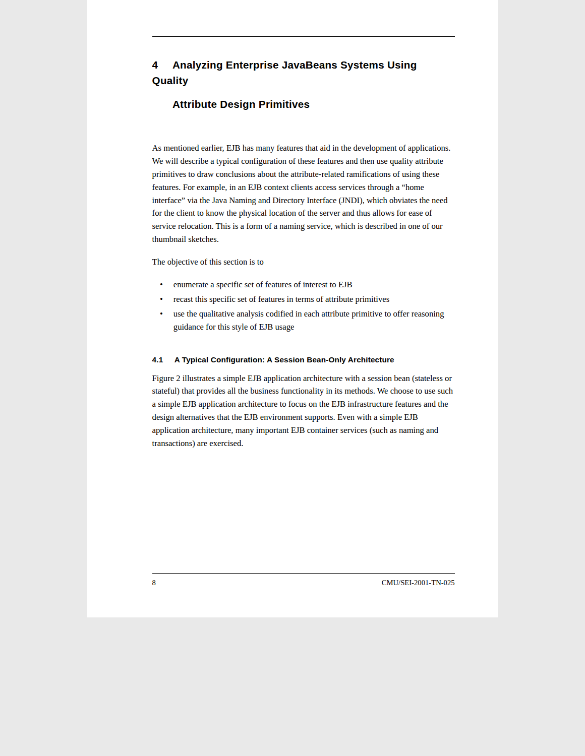4 Analyzing Enterprise JavaBeans Systems Using QualityAttribute Design Primitives
As mentioned earlier, EJB has many features that aid in the development of applications. We will describe a typical configuration of these features and then use quality attribute primitives to draw conclusions about the attribute-related ramifications of using these features. For example, in an EJB context clients access services through a “home interface” via the Java Naming and Directory Interface (JNDI), which obviates the need for the client to know the physical location of the server and thus allows for ease of service relocation. This is a form of a naming service, which is described in one of our thumbnail sketches.
The objective of this section is to
enumerate a specific set of features of interest to EJB
recast this specific set of features in terms of attribute primitives
use the qualitative analysis codified in each attribute primitive to offer reasoning guidance for this style of EJB usage
4.1 A Typical Configuration: A Session Bean-Only Architecture
Figure 2 illustrates a simple EJB application architecture with a session bean (stateless or stateful) that provides all the business functionality in its methods. We choose to use such a simple EJB application architecture to focus on the EJB infrastructure features and the design alternatives that the EJB environment supports. Even with a simple EJB application architecture, many important EJB container services (such as naming and transactions) are exercised.
8 CMU/SEI-2001-TN-025